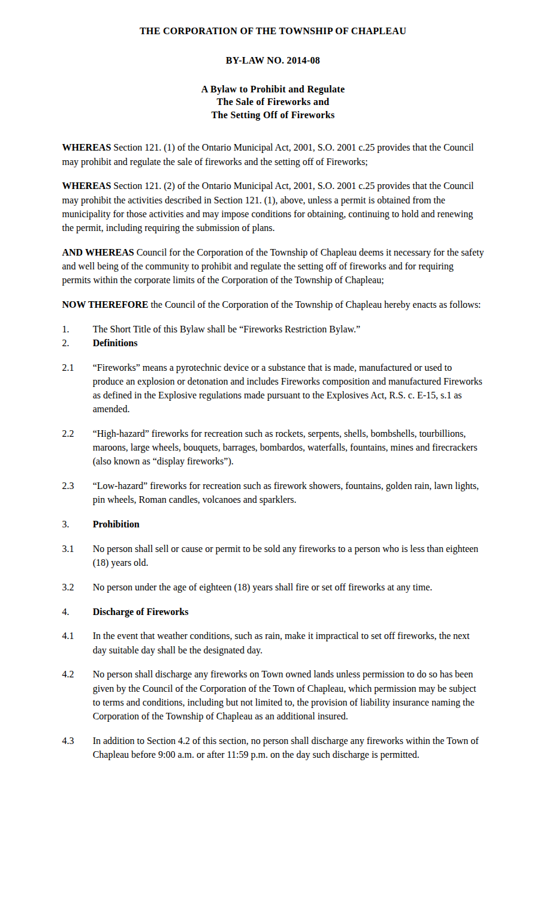THE CORPORATION OF THE TOWNSHIP OF CHAPLEAU
BY-LAW NO. 2014-08
A Bylaw to Prohibit and Regulate
The Sale of Fireworks and
The Setting Off of Fireworks
WHEREAS Section 121. (1) of the Ontario Municipal Act, 2001, S.O. 2001 c.25 provides that the Council may prohibit and regulate the sale of fireworks and the setting off of Fireworks;
WHEREAS Section 121. (2) of the Ontario Municipal Act, 2001, S.O. 2001 c.25 provides that the Council may prohibit the activities described in Section 121. (1), above, unless a permit is obtained from the municipality for those activities and may impose conditions for obtaining, continuing to hold and renewing the permit, including requiring the submission of plans.
AND WHEREAS Council for the Corporation of the Township of Chapleau deems it necessary for the safety and well being of the community to prohibit and regulate the setting off of fireworks and for requiring permits within the corporate limits of the Corporation of the Township of Chapleau;
NOW THEREFORE the Council of the Corporation of the Township of Chapleau hereby enacts as follows:
1. The Short Title of this Bylaw shall be “Fireworks Restriction Bylaw.”
2.
Definitions
2.1 “Fireworks” means a pyrotechnic device or a substance that is made, manufactured or used to produce an explosion or detonation and includes Fireworks composition and manufactured Fireworks as defined in the Explosive regulations made pursuant to the Explosives Act, R.S. c. E-15, s.1 as amended.
2.2 “High-hazard” fireworks for recreation such as rockets, serpents, shells, bombshells, tourbillions, maroons, large wheels, bouquets, barrages, bombardos, waterfalls, fountains, mines and firecrackers (also known as “display fireworks”).
2.3 “Low-hazard” fireworks for recreation such as firework showers, fountains, golden rain, lawn lights, pin wheels, Roman candles, volcanoes and sparklers.
3.
Prohibition
3.1 No person shall sell or cause or permit to be sold any fireworks to a person who is less than eighteen (18) years old.
3.2 No person under the age of eighteen (18) years shall fire or set off fireworks at any time.
4.
Discharge of Fireworks
4.1 In the event that weather conditions, such as rain, make it impractical to set off fireworks, the next day suitable day shall be the designated day.
4.2 No person shall discharge any fireworks on Town owned lands unless permission to do so has been given by the Council of the Corporation of the Town of Chapleau, which permission may be subject to terms and conditions, including but not limited to, the provision of liability insurance naming the Corporation of the Township of Chapleau as an additional insured.
4.3 In addition to Section 4.2 of this section, no person shall discharge any fireworks within the Town of Chapleau before 9:00 a.m. or after 11:59 p.m. on the day such discharge is permitted.